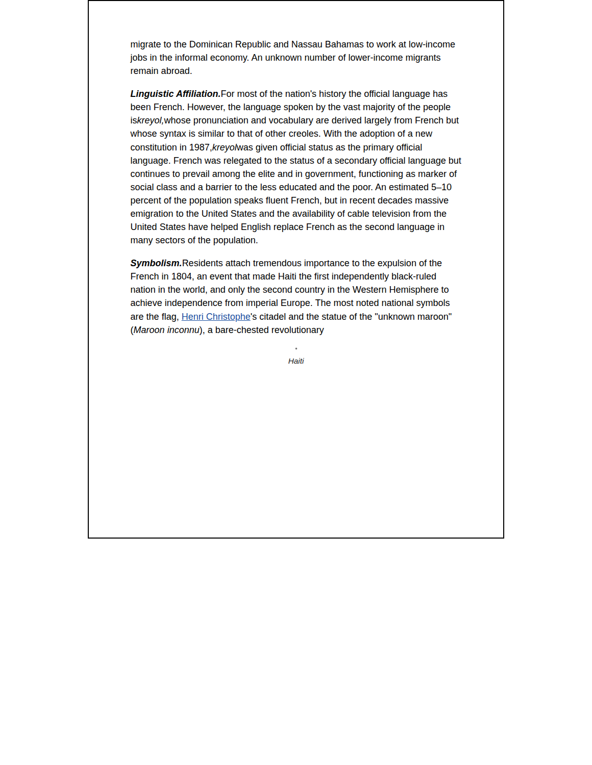migrate to the Dominican Republic and Nassau Bahamas to work at low-income jobs in the informal economy. An unknown number of lower-income migrants remain abroad.
Linguistic Affiliation. For most of the nation's history the official language has been French. However, the language spoken by the vast majority of the people iskreyol, whose pronunciation and vocabulary are derived largely from French but whose syntax is similar to that of other creoles. With the adoption of a new constitution in 1987,kreyolwas given official status as the primary official language. French was relegated to the status of a secondary official language but continues to prevail among the elite and in government, functioning as marker of social class and a barrier to the less educated and the poor. An estimated 5–10 percent of the population speaks fluent French, but in recent decades massive emigration to the United States and the availability of cable television from the United States have helped English replace French as the second language in many sectors of the population.
Symbolism. Residents attach tremendous importance to the expulsion of the French in 1804, an event that made Haiti the first independently black-ruled nation in the world, and only the second country in the Western Hemisphere to achieve independence from imperial Europe. The most noted national symbols are the flag, Henri Christophe's citadel and the statue of the "unknown maroon" (Maroon inconnu), a bare-chested revolutionary
Haiti